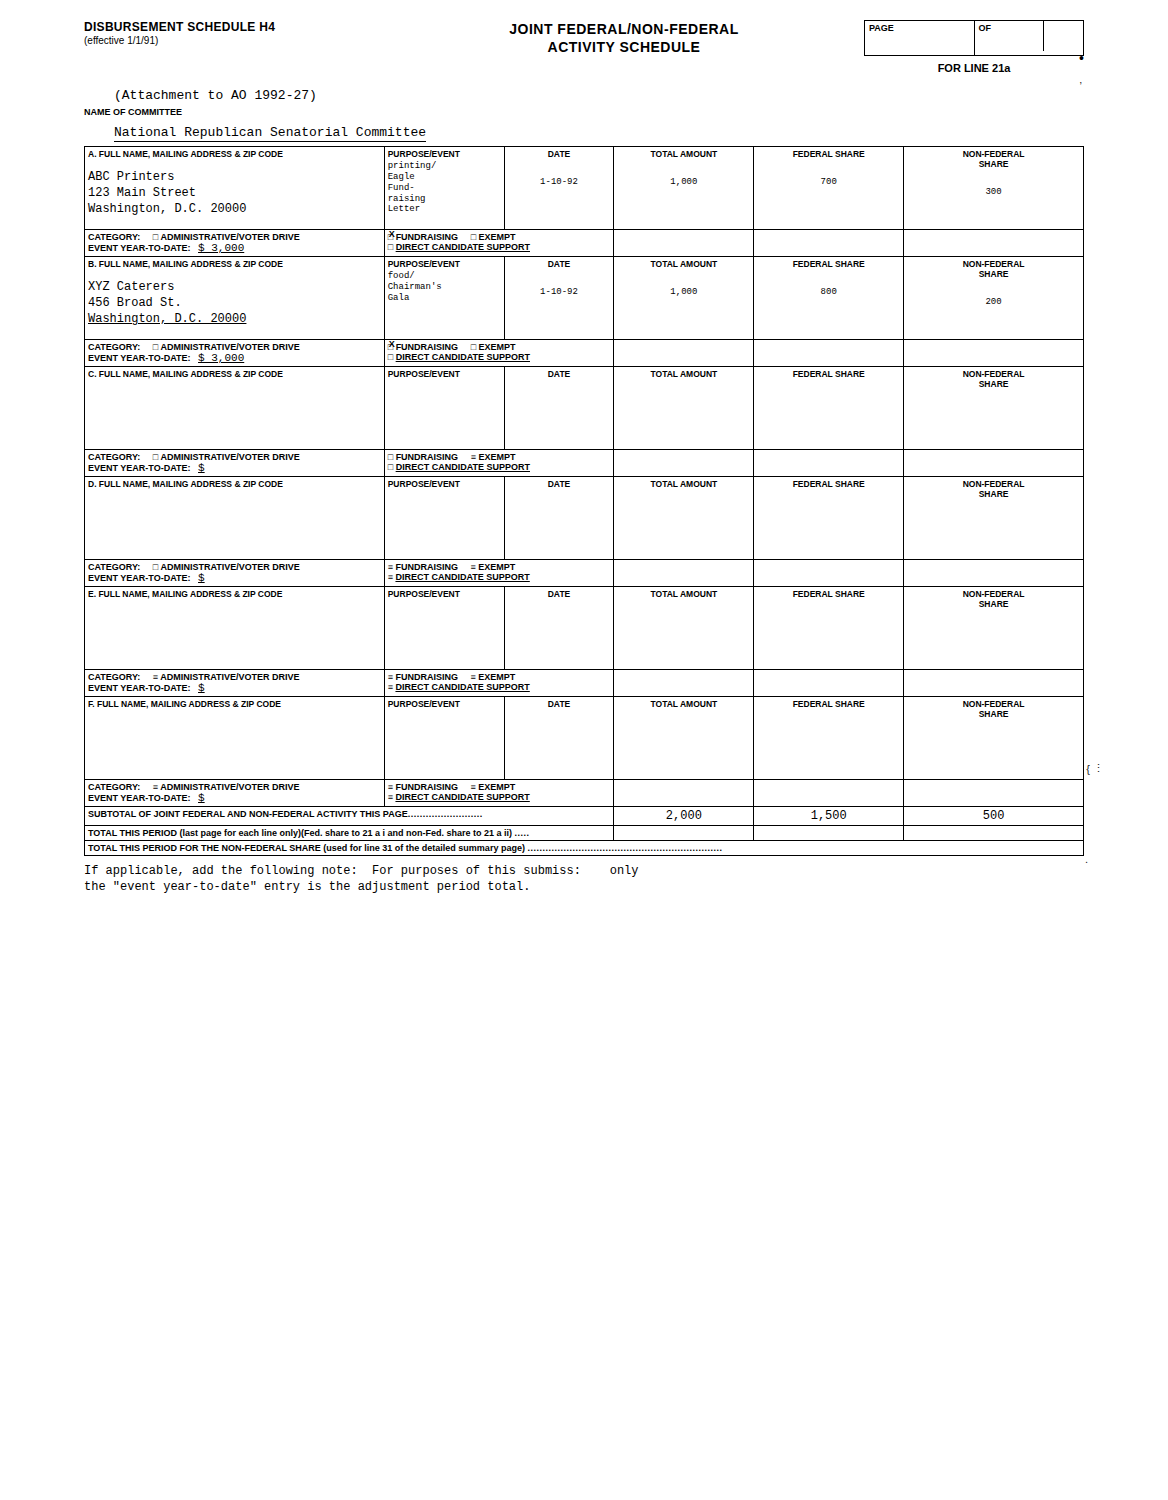• ’
DISBURSEMENT SCHEDULE H4
(effective 1/1/91)
JOINT FEDERAL/NON-FEDERAL
ACTIVITY SCHEDULE
PAGE
OF
FOR LINE 21a
(Attachment to AO 1992-27)
NAME OF COMMITTEE
National Republican Senatorial Committee
| A. FULL NAME, MAILING ADDRESS & ZIP CODE ABC Printers 123 Main Street Washington, D.C. 20000 | PURPOSE/EVENT printing/ Eagle Fund- raising Letter | DATE 1-10-92 | TOTAL AMOUNT 1,000 | FEDERAL SHARE 700 | NON-FEDERAL SHARE 300 |
| CATEGORY: □ ADMINISTRATIVE/VOTER DRIVE EVENT YEAR-TO-DATE: $ 3,000 | □ FUNDRAISING □ EXEMPT □ DIRECT CANDIDATE SUPPORT | | | |
| B. FULL NAME, MAILING ADDRESS & ZIP CODE XYZ Caterers 456 Broad St. Washington, D.C. 20000 | PURPOSE/EVENT food/ Chairman's Gala | DATE 1-10-92 | TOTAL AMOUNT 1,000 | FEDERAL SHARE 800 | NON-FEDERAL SHARE 200 |
| CATEGORY: □ ADMINISTRATIVE/VOTER DRIVE EVENT YEAR-TO-DATE: $ 3,000 | □ FUNDRAISING □ EXEMPT □ DIRECT CANDIDATE SUPPORT | | | |
| C. FULL NAME, MAILING ADDRESS & ZIP CODE | PURPOSE/EVENT | DATE | TOTAL AMOUNT | FEDERAL SHARE | NON-FEDERAL SHARE |
| CATEGORY: □ ADMINISTRATIVE/VOTER DRIVE EVENT YEAR-TO-DATE: $ | □ FUNDRAISING ≡ EXEMPT □ DIRECT CANDIDATE SUPPORT | | | |
| D. FULL NAME, MAILING ADDRESS & ZIP CODE | PURPOSE/EVENT | DATE | TOTAL AMOUNT | FEDERAL SHARE | NON-FEDERAL SHARE |
| CATEGORY: □ ADMINISTRATIVE/VOTER DRIVE EVENT YEAR-TO-DATE: $ | ≡ FUNDRAISING ≡ EXEMPT ≡ DIRECT CANDIDATE SUPPORT | | | |
| E. FULL NAME, MAILING ADDRESS & ZIP CODE | PURPOSE/EVENT | DATE | TOTAL AMOUNT | FEDERAL SHARE | NON-FEDERAL SHARE |
| CATEGORY: ≡ ADMINISTRATIVE/VOTER DRIVE EVENT YEAR-TO-DATE: $ | ≡ FUNDRAISING ≡ EXEMPT ≡ DIRECT CANDIDATE SUPPORT | | | |
| F. FULL NAME, MAILING ADDRESS & ZIP CODE | PURPOSE/EVENT | DATE | TOTAL AMOUNT | FEDERAL SHARE | NON-FEDERAL SHARE |
| CATEGORY: ≡ ADMINISTRATIVE/VOTER DRIVE EVENT YEAR-TO-DATE: $ | ≡ FUNDRAISING ≡ EXEMPT ≡ DIRECT CANDIDATE SUPPORT | | | |
| SUBTOTAL OF JOINT FEDERAL AND NON-FEDERAL ACTIVITY THIS PAGE ......................... | 2,000 | 1,500 | 500 |
| TOTAL THIS PERIOD (last page for each line only)(Fed. share to 21 a i and non-Fed. share to 21 a ii) ..... | | | |
| TOTAL THIS PERIOD FOR THE NON-FEDERAL SHARE (used for line 31 of the detailed summary page) ................................................................. |
If applicable, add the following note: For purposes of this submiss: only
the "event year-to-date" entry is the adjustment period total.
{ ⋮ .